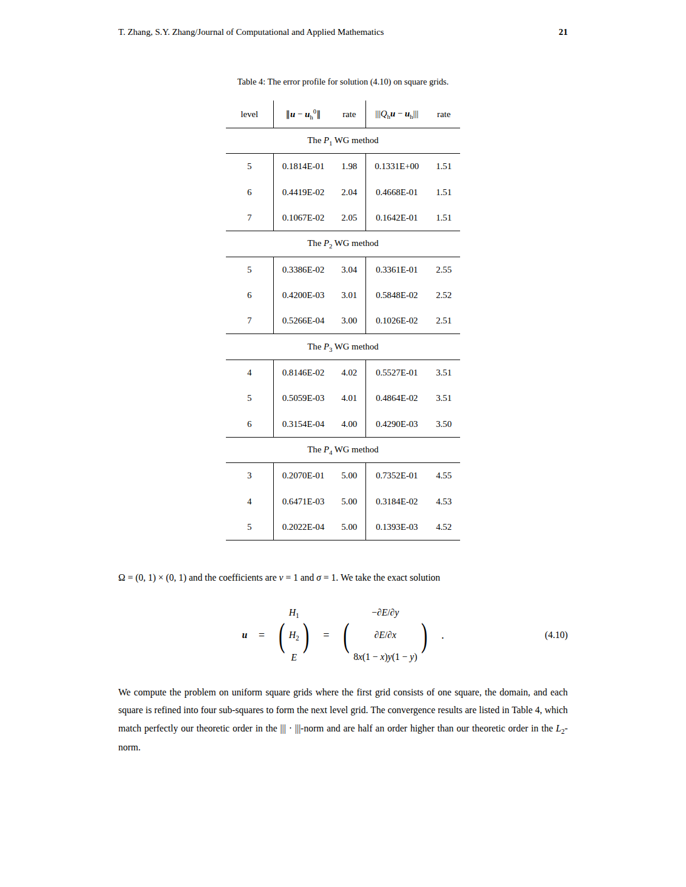T. Zhang, S.Y. Zhang/Journal of Computational and Applied Mathematics 21
Table 4: The error profile for solution (4.10) on square grids.
| level | ∥ u − u h 0 ∥ | rate | /// Q h u − u h /// | rate |
| --- | --- | --- | --- | --- |
| The P 1 WG method |
| 5 | 0.1814E-01 | 1.98 | 0.1331E+00 | 1.51 |
| 6 | 0.4419E-02 | 2.04 | 0.4668E-01 | 1.51 |
| 7 | 0.1067E-02 | 2.05 | 0.1642E-01 | 1.51 |
| The P 2 WG method |
| 5 | 0.3386E-02 | 3.04 | 0.3361E-01 | 2.55 |
| 6 | 0.4200E-03 | 3.01 | 0.5848E-02 | 2.52 |
| 7 | 0.5266E-04 | 3.00 | 0.1026E-02 | 2.51 |
| The P 3 WG method |
| 4 | 0.8146E-02 | 4.02 | 0.5527E-01 | 3.51 |
| 5 | 0.5059E-03 | 4.01 | 0.4864E-02 | 3.51 |
| 6 | 0.3154E-04 | 4.00 | 0.4290E-03 | 3.50 |
| The P 4 WG method |
| 3 | 0.2070E-01 | 5.00 | 0.7352E-01 | 4.55 |
| 4 | 0.6471E-03 | 5.00 | 0.3184E-02 | 4.53 |
| 5 | 0.2022E-04 | 5.00 | 0.1393E-03 | 4.52 |
Ω = (0, 1) × (0, 1) and the coefficients are ν = 1 and σ = 1. We take the exact solution
u = ( H1 H2 E ) = ( −∂E/∂y ∂E/∂x 8x(1 − x)y(1 − y) ) . (4.10)
We compute the problem on uniform square grids where the first grid consists of one square, the domain, and each square is refined into four sub-squares to form the next level grid. The convergence results are listed in Table 4, which match perfectly our theoretic order in the ||| · |||-norm and are half an order higher than our theoretic order in the L2-norm.